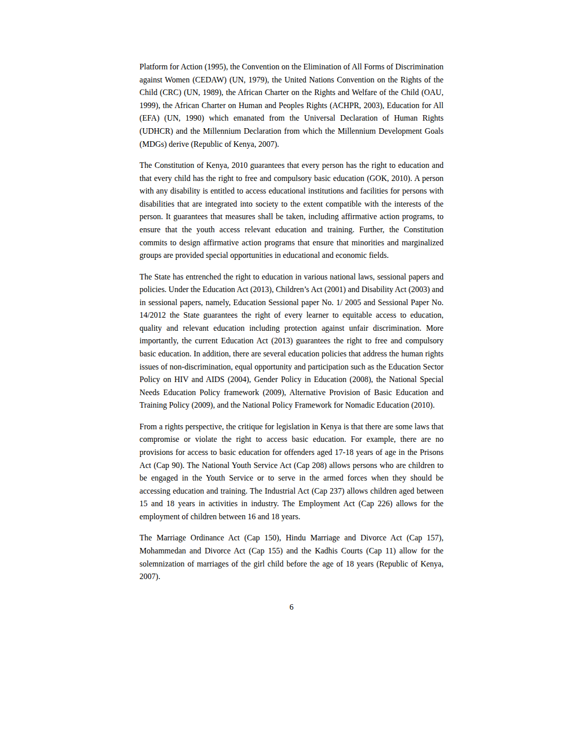Platform for Action (1995), the Convention on the Elimination of All Forms of Discrimination against Women (CEDAW) (UN, 1979), the United Nations Convention on the Rights of the Child (CRC) (UN, 1989), the African Charter on the Rights and Welfare of the Child (OAU, 1999), the African Charter on Human and Peoples Rights (ACHPR, 2003), Education for All (EFA) (UN, 1990) which emanated from the Universal Declaration of Human Rights (UDHCR) and the Millennium Declaration from which the Millennium Development Goals (MDGs) derive (Republic of Kenya, 2007).
The Constitution of Kenya, 2010 guarantees that every person has the right to education and that every child has the right to free and compulsory basic education (GOK, 2010). A person with any disability is entitled to access educational institutions and facilities for persons with disabilities that are integrated into society to the extent compatible with the interests of the person. It guarantees that measures shall be taken, including affirmative action programs, to ensure that the youth access relevant education and training. Further, the Constitution commits to design affirmative action programs that ensure that minorities and marginalized groups are provided special opportunities in educational and economic fields.
The State has entrenched the right to education in various national laws, sessional papers and policies. Under the Education Act (2013), Children’s Act (2001) and Disability Act (2003) and in sessional papers, namely, Education Sessional paper No. 1/ 2005 and Sessional Paper No. 14/2012 the State guarantees the right of every learner to equitable access to education, quality and relevant education including protection against unfair discrimination. More importantly, the current Education Act (2013) guarantees the right to free and compulsory basic education. In addition, there are several education policies that address the human rights issues of non-discrimination, equal opportunity and participation such as the Education Sector Policy on HIV and AIDS (2004), Gender Policy in Education (2008), the National Special Needs Education Policy framework (2009), Alternative Provision of Basic Education and Training Policy (2009), and the National Policy Framework for Nomadic Education (2010).
From a rights perspective, the critique for legislation in Kenya is that there are some laws that compromise or violate the right to access basic education. For example, there are no provisions for access to basic education for offenders aged 17-18 years of age in the Prisons Act (Cap 90). The National Youth Service Act (Cap 208) allows persons who are children to be engaged in the Youth Service or to serve in the armed forces when they should be accessing education and training. The Industrial Act (Cap 237) allows children aged between 15 and 18 years in activities in industry. The Employment Act (Cap 226) allows for the employment of children between 16 and 18 years.
The Marriage Ordinance Act (Cap 150), Hindu Marriage and Divorce Act (Cap 157), Mohammedan and Divorce Act (Cap 155) and the Kadhis Courts (Cap 11) allow for the solemnization of marriages of the girl child before the age of 18 years (Republic of Kenya, 2007).
6